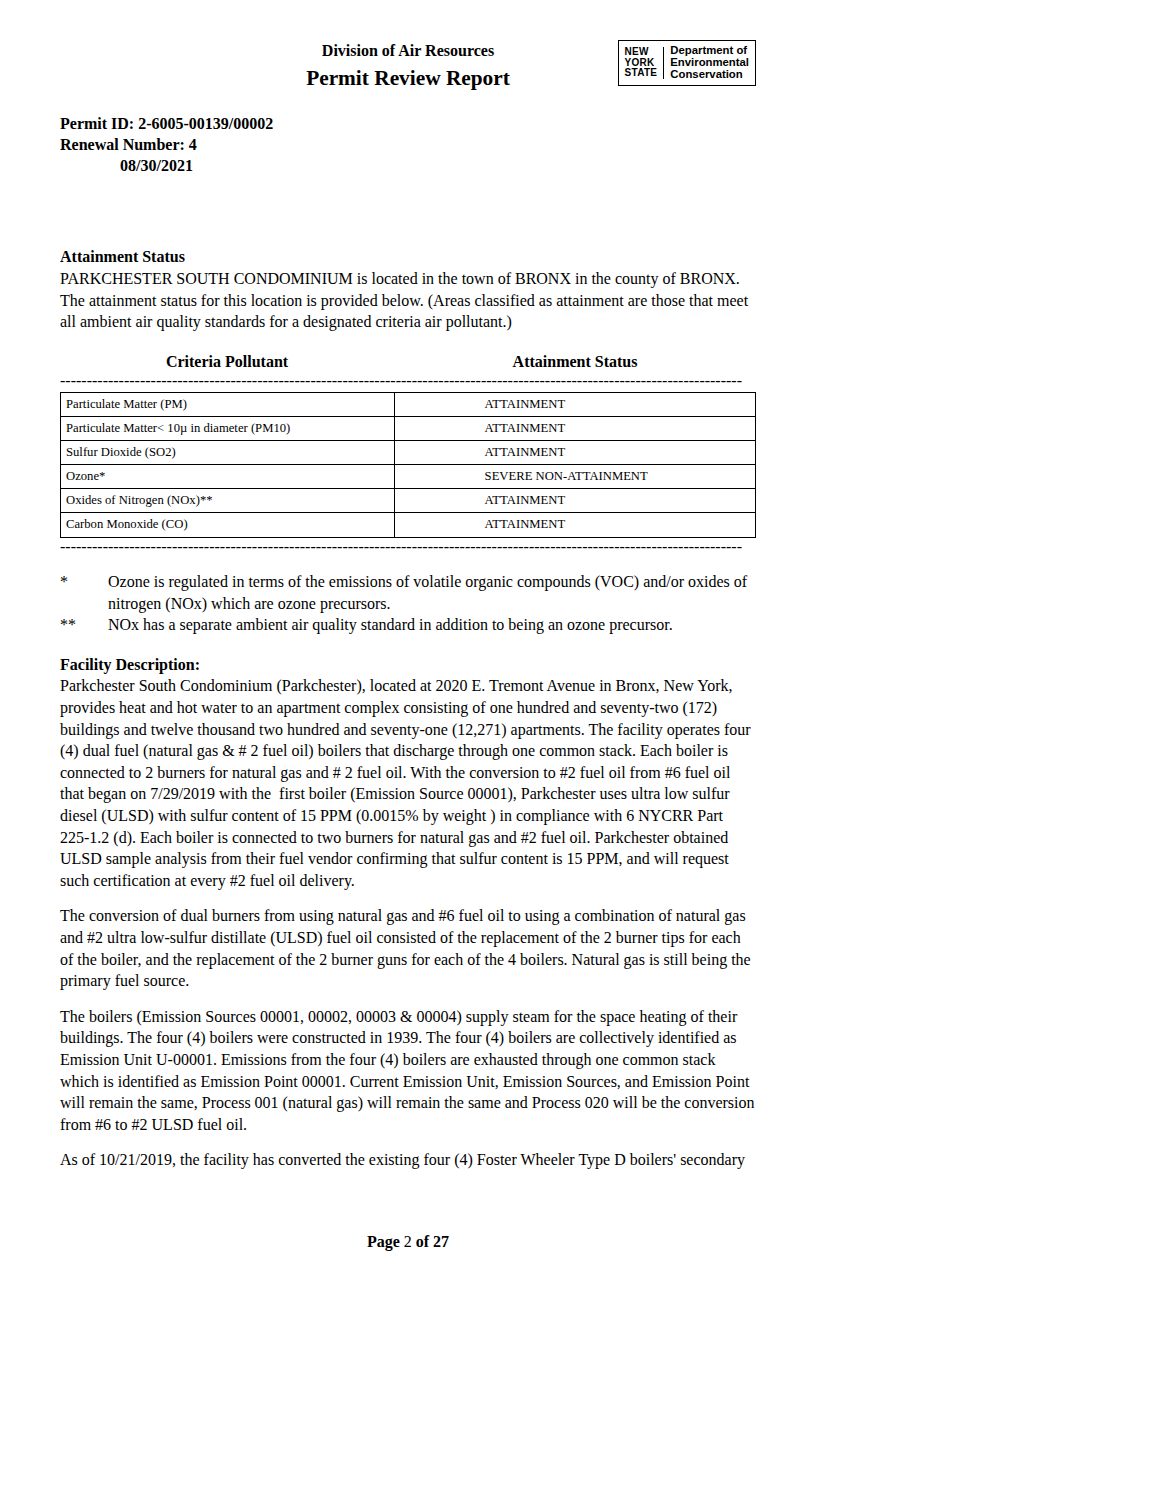New
York
State
Department of Environmental Conservation
Division of Air Resources
Permit Review Report
Permit ID: 2-6005-00139/00002
Renewal Number: 4
08/30/2021
Attainment Status
PARKCHESTER SOUTH CONDOMINIUM is located in the town of BRONX in the county of BRONX. The attainment status for this location is provided below. (Areas classified as attainment are those that meet all ambient air quality standards for a designated criteria air pollutant.)
Criteria Pollutant
Attainment Status
--------------------------------------------------------------------------------------------------------------------------------
| Particulate Matter (PM) | ATTAINMENT |
| Particulate Matter< 10µ in diameter (PM10) | ATTAINMENT |
| Sulfur Dioxide (SO2) | ATTAINMENT |
| Ozone* | SEVERE NON-ATTAINMENT |
| Oxides of Nitrogen (NOx)** | ATTAINMENT |
| Carbon Monoxide (CO) | ATTAINMENT |
--------------------------------------------------------------------------------------------------------------------------------
*
Ozone is regulated in terms of the emissions of volatile organic compounds (VOC) and/or oxides of nitrogen (NOx) which are ozone precursors.
**
NOx has a separate ambient air quality standard in addition to being an ozone precursor.
Facility Description:
Parkchester South Condominium (Parkchester), located at 2020 E. Tremont Avenue in Bronx, New York, provides heat and hot water to an apartment complex consisting of one hundred and seventy-two (172) buildings and twelve thousand two hundred and seventy-one (12,271) apartments. The facility operates four (4) dual fuel (natural gas & # 2 fuel oil) boilers that discharge through one common stack. Each boiler is connected to 2 burners for natural gas and # 2 fuel oil. With the conversion to #2 fuel oil from #6 fuel oil that began on 7/29/2019 with the first boiler (Emission Source 00001), Parkchester uses ultra low sulfur diesel (ULSD) with sulfur content of 15 PPM (0.0015% by weight ) in compliance with 6 NYCRR Part 225-1.2 (d). Each boiler is connected to two burners for natural gas and #2 fuel oil. Parkchester obtained ULSD sample analysis from their fuel vendor confirming that sulfur content is 15 PPM, and will request such certification at every #2 fuel oil delivery.
The conversion of dual burners from using natural gas and #6 fuel oil to using a combination of natural gas and #2 ultra low-sulfur distillate (ULSD) fuel oil consisted of the replacement of the 2 burner tips for each of the boiler, and the replacement of the 2 burner guns for each of the 4 boilers. Natural gas is still being the primary fuel source.
The boilers (Emission Sources 00001, 00002, 00003 & 00004) supply steam for the space heating of their buildings. The four (4) boilers were constructed in 1939. The four (4) boilers are collectively identified as Emission Unit U-00001. Emissions from the four (4) boilers are exhausted through one common stack which is identified as Emission Point 00001. Current Emission Unit, Emission Sources, and Emission Point will remain the same, Process 001 (natural gas) will remain the same and Process 020 will be the conversion from #6 to #2 ULSD fuel oil.
As of 10/21/2019, the facility has converted the existing four (4) Foster Wheeler Type D boilers' secondary
Page 2 of 27